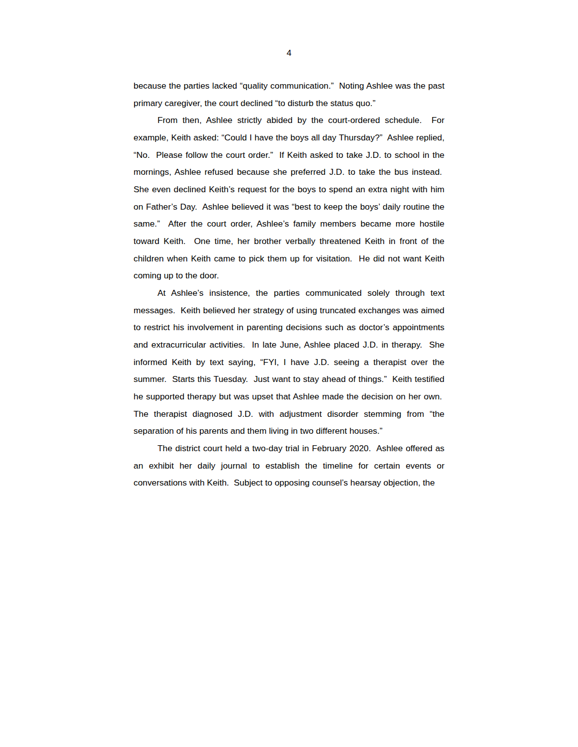4
because the parties lacked “quality communication.” Noting Ashlee was the past primary caregiver, the court declined “to disturb the status quo.”
From then, Ashlee strictly abided by the court-ordered schedule. For example, Keith asked: “Could I have the boys all day Thursday?” Ashlee replied, “No. Please follow the court order.” If Keith asked to take J.D. to school in the mornings, Ashlee refused because she preferred J.D. to take the bus instead. She even declined Keith’s request for the boys to spend an extra night with him on Father’s Day. Ashlee believed it was “best to keep the boys’ daily routine the same.” After the court order, Ashlee’s family members became more hostile toward Keith. One time, her brother verbally threatened Keith in front of the children when Keith came to pick them up for visitation. He did not want Keith coming up to the door.
At Ashlee’s insistence, the parties communicated solely through text messages. Keith believed her strategy of using truncated exchanges was aimed to restrict his involvement in parenting decisions such as doctor’s appointments and extracurricular activities. In late June, Ashlee placed J.D. in therapy. She informed Keith by text saying, “FYI, I have J.D. seeing a therapist over the summer. Starts this Tuesday. Just want to stay ahead of things.” Keith testified he supported therapy but was upset that Ashlee made the decision on her own. The therapist diagnosed J.D. with adjustment disorder stemming from “the separation of his parents and them living in two different houses.”
The district court held a two-day trial in February 2020. Ashlee offered as an exhibit her daily journal to establish the timeline for certain events or conversations with Keith. Subject to opposing counsel’s hearsay objection, the